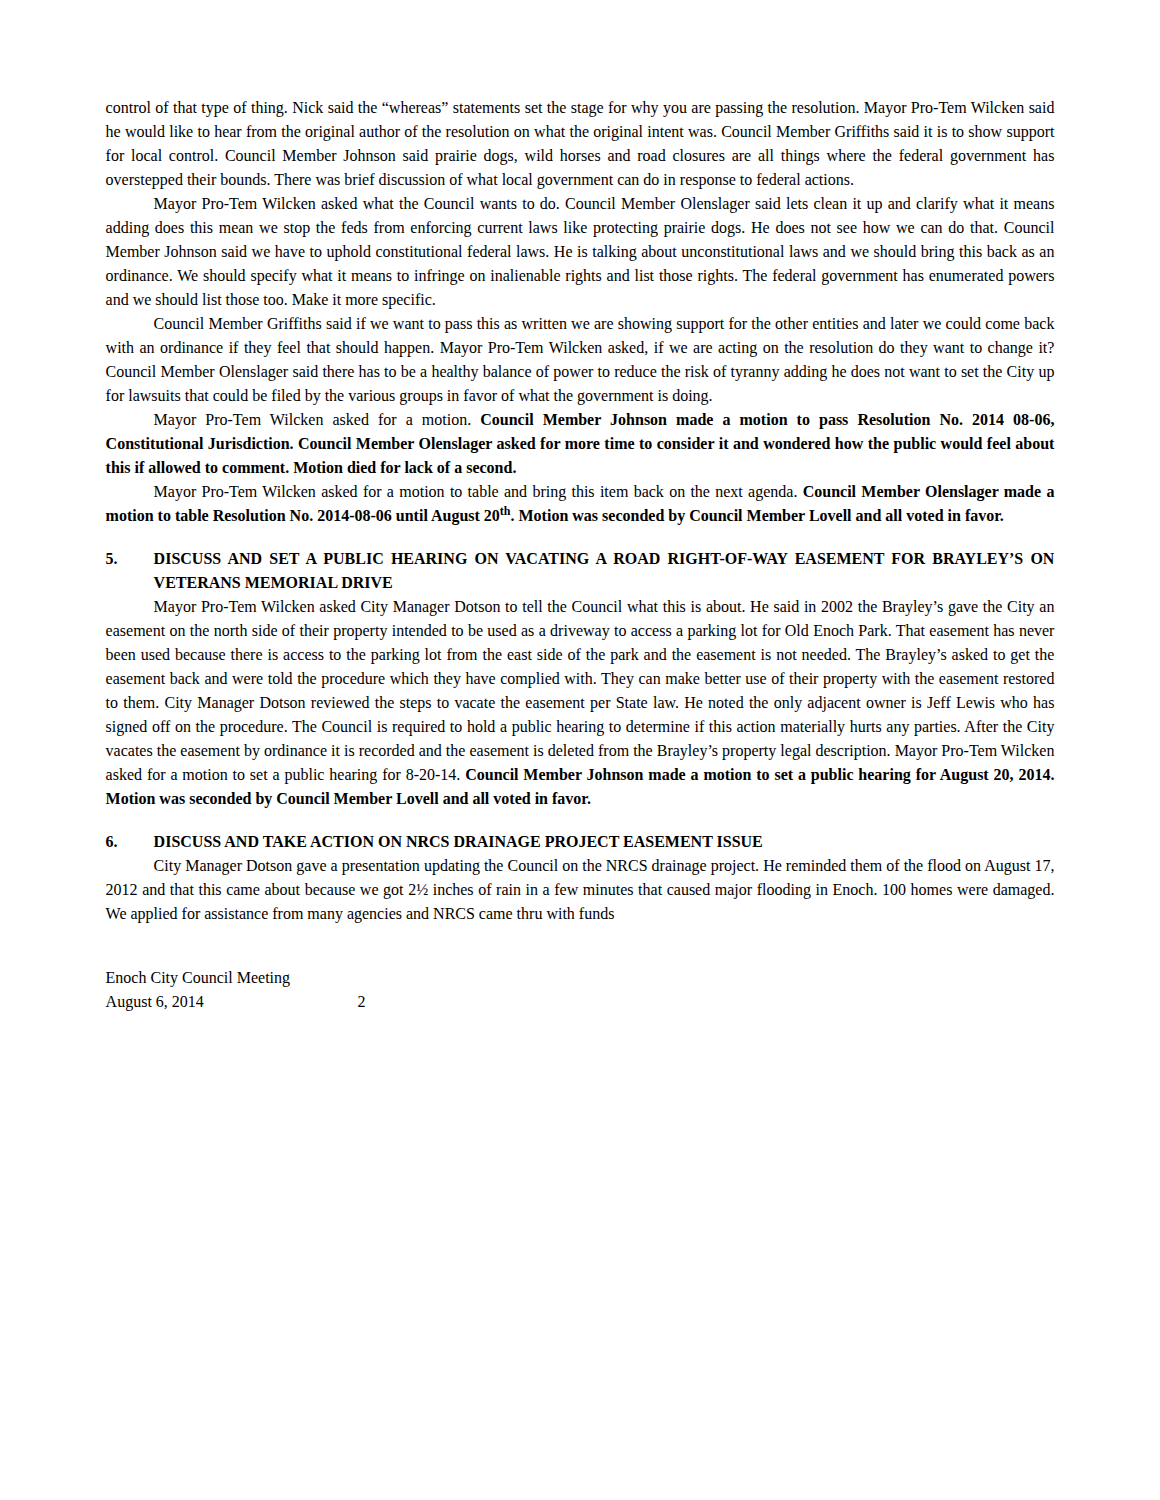control of that type of thing. Nick said the “whereas” statements set the stage for why you are passing the resolution. Mayor Pro-Tem Wilcken said he would like to hear from the original author of the resolution on what the original intent was. Council Member Griffiths said it is to show support for local control. Council Member Johnson said prairie dogs, wild horses and road closures are all things where the federal government has overstepped their bounds. There was brief discussion of what local government can do in response to federal actions.
Mayor Pro-Tem Wilcken asked what the Council wants to do. Council Member Olenslager said lets clean it up and clarify what it means adding does this mean we stop the feds from enforcing current laws like protecting prairie dogs. He does not see how we can do that. Council Member Johnson said we have to uphold constitutional federal laws. He is talking about unconstitutional laws and we should bring this back as an ordinance. We should specify what it means to infringe on inalienable rights and list those rights. The federal government has enumerated powers and we should list those too. Make it more specific.
Council Member Griffiths said if we want to pass this as written we are showing support for the other entities and later we could come back with an ordinance if they feel that should happen. Mayor Pro-Tem Wilcken asked, if we are acting on the resolution do they want to change it? Council Member Olenslager said there has to be a healthy balance of power to reduce the risk of tyranny adding he does not want to set the City up for lawsuits that could be filed by the various groups in favor of what the government is doing.
Mayor Pro-Tem Wilcken asked for a motion. Council Member Johnson made a motion to pass Resolution No. 2014 08-06, Constitutional Jurisdiction. Council Member Olenslager asked for more time to consider it and wondered how the public would feel about this if allowed to comment. Motion died for lack of a second.
Mayor Pro-Tem Wilcken asked for a motion to table and bring this item back on the next agenda. Council Member Olenslager made a motion to table Resolution No. 2014-08-06 until August 20th. Motion was seconded by Council Member Lovell and all voted in favor.
5.
Discuss and set a public hearing on vacating a road right-of-way easement for Brayley’s on Veterans Memorial Drive
Mayor Pro-Tem Wilcken asked City Manager Dotson to tell the Council what this is about. He said in 2002 the Brayley’s gave the City an easement on the north side of their property intended to be used as a driveway to access a parking lot for Old Enoch Park. That easement has never been used because there is access to the parking lot from the east side of the park and the easement is not needed. The Brayley’s asked to get the easement back and were told the procedure which they have complied with. They can make better use of their property with the easement restored to them. City Manager Dotson reviewed the steps to vacate the easement per State law. He noted the only adjacent owner is Jeff Lewis who has signed off on the procedure. The Council is required to hold a public hearing to determine if this action materially hurts any parties. After the City vacates the easement by ordinance it is recorded and the easement is deleted from the Brayley’s property legal description. Mayor Pro-Tem Wilcken asked for a motion to set a public hearing for 8-20-14. Council Member Johnson made a motion to set a public hearing for August 20, 2014. Motion was seconded by Council Member Lovell and all voted in favor.
6.
Discuss and take action on NRCS drainage project easement issue
City Manager Dotson gave a presentation updating the Council on the NRCS drainage project. He reminded them of the flood on August 17, 2012 and that this came about because we got 2½ inches of rain in a few minutes that caused major flooding in Enoch. 100 homes were damaged. We applied for assistance from many agencies and NRCS came thru with funds
Enoch City Council Meeting
August 6, 2014 2